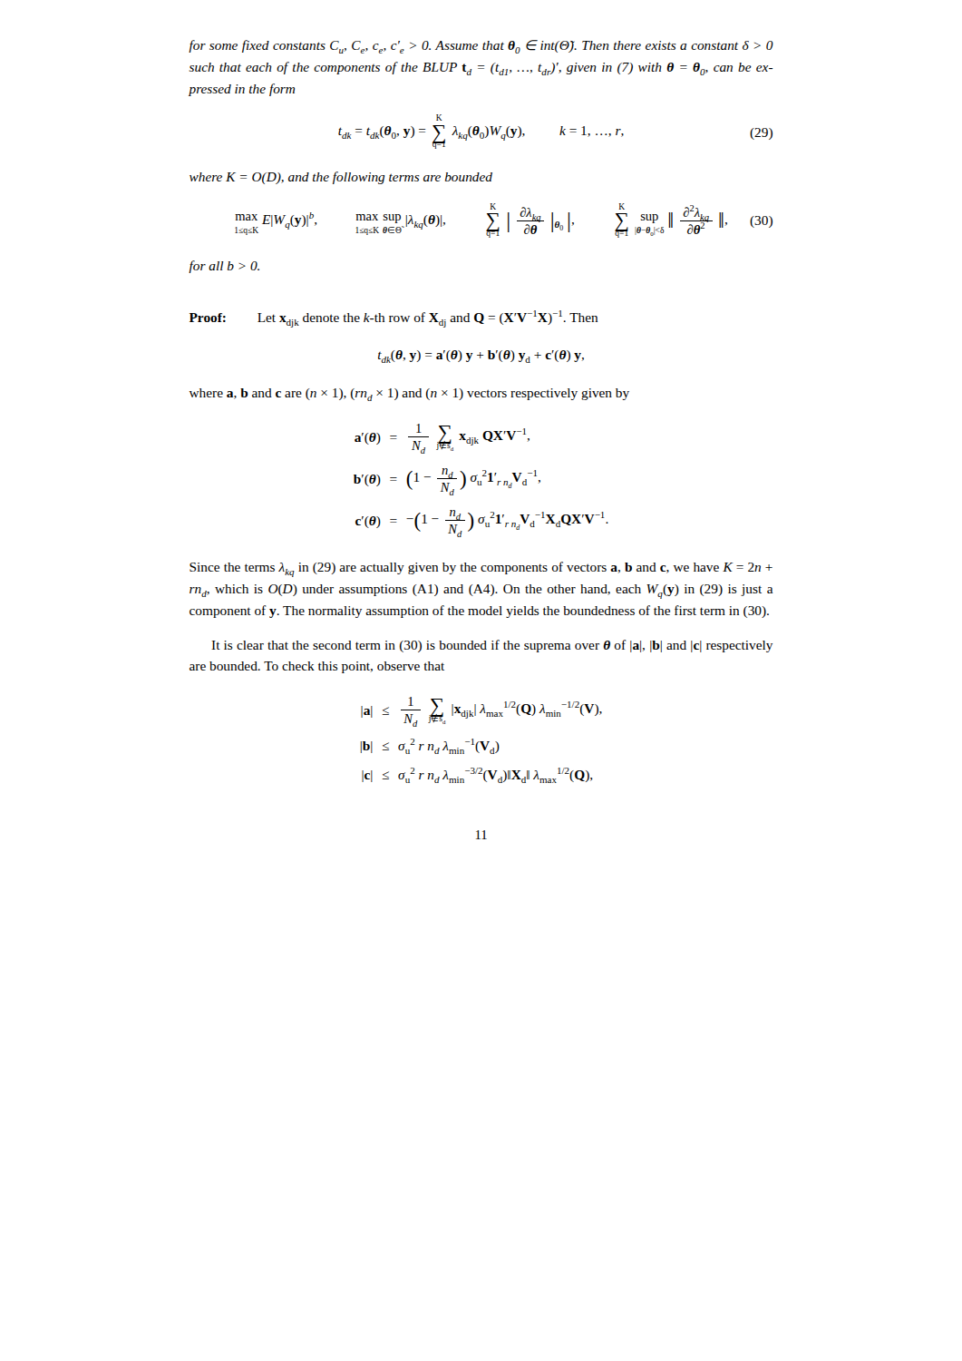for some fixed constants Cu, Ce, ce, c′e > 0. Assume that θ0 ∈ int(Θ̃). Then there exists a constant δ > 0 such that each of the components of the BLUP td = (td1, …, tdr)′, given in (7) with θ = θ0, can be expressed in the form
tdk = tdk(θ0, y) = K∑q=1 λkq(θ0)Wq(y), k = 1, …, r, (29)
where K = O(D), and the following terms are bounded
max 1≤q≤K E|Wq(y)|b, max 1≤q≤K sup θ∈Θ̃ |λkq(θ)|, K∑q=1 | ∂λkq∂θ |θ0 |, K∑q=1 sup|θ−θ0|<δ ‖ ∂2λkq∂θ2 ‖, (30)
for all b > 0.
Proof: Let xdjk denote the k-th row of Xdj and Q = (X′V−1X)−1. Then
tdk(θ, y) = a′(θ) y + b′(θ) yd + c′(θ) y,
where a, b and c are (n × 1), (rnd × 1) and (n × 1) vectors respectively given by
| a ′( θ ) | = | 1 N d ∑ j∉s d x djk Q X ′ V −1 , |
| b ′( θ ) | = | ( 1 − n d N d ) σ u 2 1 ′ r n d V d −1 , |
| c ′( θ ) | = | − ( 1 − n d N d ) σ u 2 1 ′ r n d V d −1 X d Q X ′ V −1 . |
Since the terms λkq in (29) are actually given by the components of vectors a, b and c, we have K = 2n + rnd, which is O(D) under assumptions (A1) and (A4). On the other hand, each Wq(y) in (29) is just a component of y. The normality assumption of the model yields the boundedness of the first term in (30).
It is clear that the second term in (30) is bounded if the suprema over θ of |a|, |b| and |c| respectively are bounded. To check this point, observe that
| / a / | ≤ | 1 N d ∑ j∉s d / x djk / λ max 1/2 ( Q ) λ min −1/2 ( V ), |
| / b / | ≤ | σ u 2 r n d λ min −1 ( V d ) |
| / c / | ≤ | σ u 2 r n d λ min −3/2 ( V d )‖ X d ‖ λ max 1/2 ( Q ), |
11